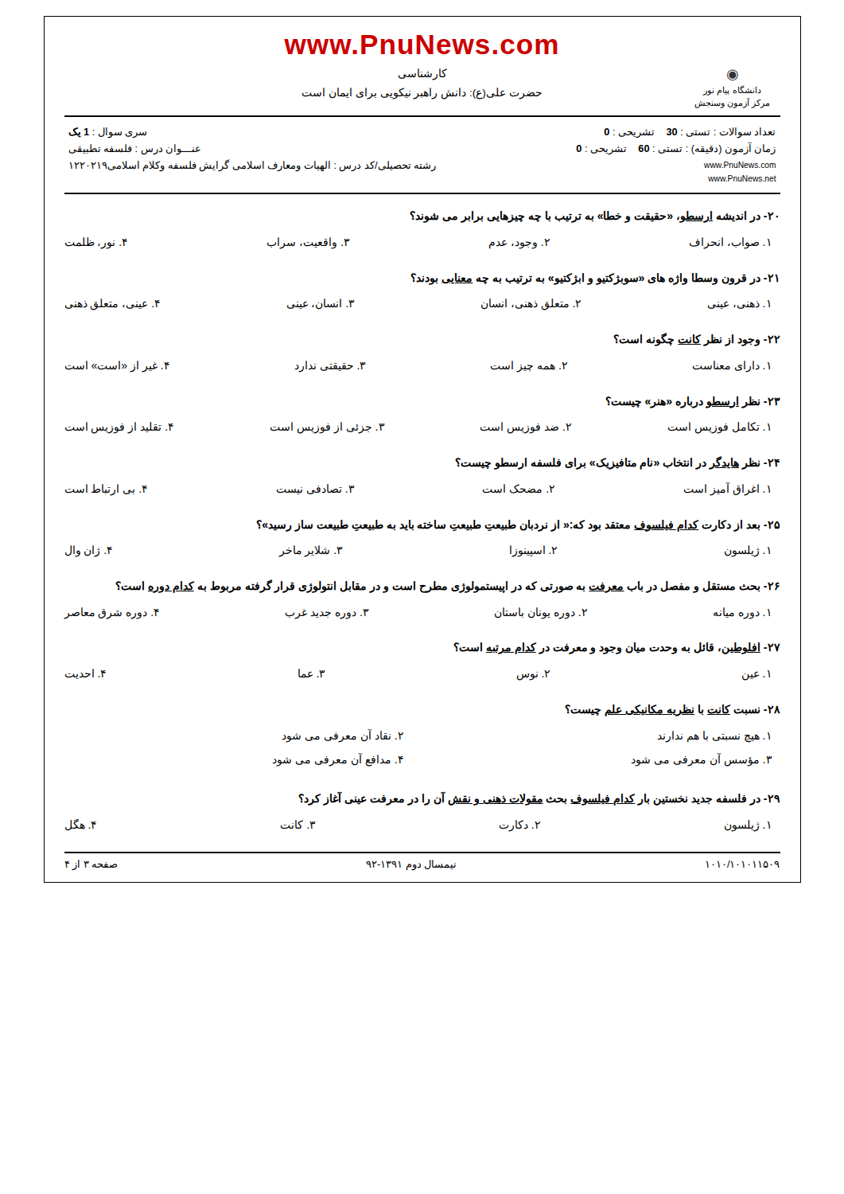www.PnuNews.com
◉
دانشگاه پیام نور
مرکز آزمون وسنجش
کارشناسی
حضرت علی(ع): دانش راهبر نیکویی برای ایمان است
◉
دانشگاه پیام نور
| تعداد سوالات : تستی : 30 تشریحی : 0 | سری سوال : 1 یک |
| زمان آزمون (دقیقه) : تستی : 60 تشریحی : 0 | عنـــوان درس : فلسفه تطبیقی |
| www.PnuNews.com www.PnuNews.net | رشته تحصیلی/کد درس : الهیات ومعارف اسلامی گرایش فلسفه وکلام اسلامی۱۲۲۰۲۱۹ |
۲۰- در اندیشه ارسطو، «حقیقت و خطا» به ترتیب با چه چیزهایی برابر می شوند؟
۱. صواب، انحراف ۲. وجود، عدم ۳. واقعیت، سراب ۴. نور، ظلمت
۲۱- در قرون وسطا واژه های «سوبژکتیو و ابژکتیو» به ترتیب به چه معنایی بودند؟
۱. ذهنی، عینی ۲. متعلق ذهنی، انسان ۳. انسان، عینی ۴. عینی، متعلق ذهنی
۲۲- وجود از نظر کانت چگونه است؟
۱. دارای معناست ۲. همه چیز است ۳. حقیقتی ندارد ۴. غیر از «است» است
۲۳- نظر ارسطو درباره «هنر» چیست؟
۱. تکامل فوزیس است ۲. ضد فوزیس است ۳. جزئی از فوزیس است ۴. تقلید از فوزیس است
۲۴- نظر هایدگر در انتخاب «نام متافیزیک» برای فلسفه ارسطو چیست؟
۱. اغراق آمیز است ۲. مضحک است ۳. تصادفی نیست ۴. بی ارتباط است
۲۵- بعد از دکارت کدام فیلسوف معتقد بود که:« از نردبان طبیعتِ طبیعتِ ساخته باید به طبیعتِ طبیعت ساز رسید»؟
۱. ژیلسون ۲. اسپینوزا ۳. شلایر ماخر ۴. ژان وال
۲۶- بحث مستقل و مفصل در باب معرفت به صورتی که در اپیستمولوژی مطرح است و در مقابل انتولوژی قرار گرفته مربوط به کدام دوره است؟
۱. دوره میانه ۲. دوره یونان باستان ۳. دوره جدید غرب ۴. دوره شرق معاصر
۲۷- افلوطین، قائل به وحدت میان وجود و معرفت در کدام مرتبه است؟
۱. عین ۲. نوس ۳. عما ۴. احدیت
۲۸- نسبت کانت با نظریه مکانیکی علم چیست؟
۱. هیچ نسبتی با هم ندارند ۲. نقاد آن معرفی می شود ۳. مؤسس آن معرفی می شود ۴. مدافع آن معرفی می شود
۲۹- در فلسفه جدید نخستین بار کدام فیلسوف بحث مقولات ذهنی و نقش آن را در معرفت عینی آغاز کرد؟
۱. ژیلسون ۲. دکارت ۳. کانت ۴. هگل
۱۰۱۰/۱۰۱۰۱۱۵۰۹
نیمسال دوم ۱۳۹۱-۹۲
صفحه ۳ از ۴